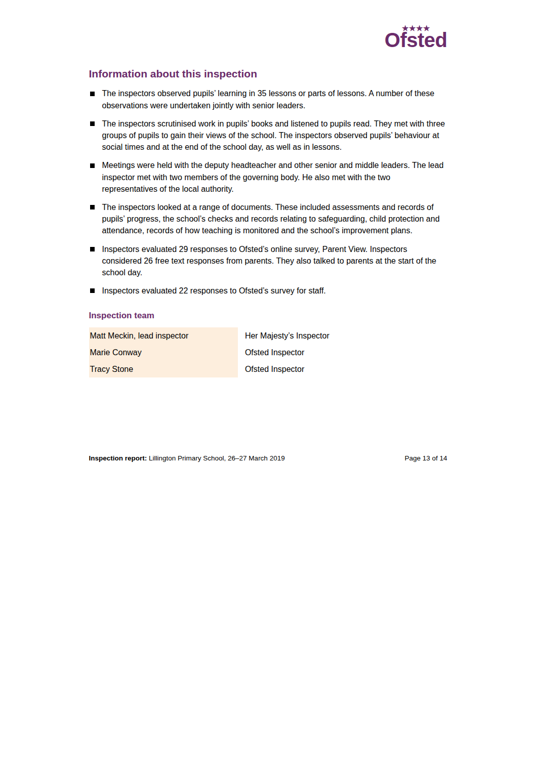★★★★
Ofsted
Information about this inspection
The inspectors observed pupils’ learning in 35 lessons or parts of lessons. A number of these observations were undertaken jointly with senior leaders.
The inspectors scrutinised work in pupils’ books and listened to pupils read. They met with three groups of pupils to gain their views of the school. The inspectors observed pupils’ behaviour at social times and at the end of the school day, as well as in lessons.
Meetings were held with the deputy headteacher and other senior and middle leaders. The lead inspector met with two members of the governing body. He also met with the two representatives of the local authority.
The inspectors looked at a range of documents. These included assessments and records of pupils’ progress, the school’s checks and records relating to safeguarding, child protection and attendance, records of how teaching is monitored and the school’s improvement plans.
Inspectors evaluated 29 responses to Ofsted’s online survey, Parent View. Inspectors considered 26 free text responses from parents. They also talked to parents at the start of the school day.
Inspectors evaluated 22 responses to Ofsted’s survey for staff.
Inspection team
| Matt Meckin, lead inspector | Her Majesty’s Inspector |
| Marie Conway | Ofsted Inspector |
| Tracy Stone | Ofsted Inspector |
Inspection report: Lillington Primary School, 26–27 March 2019
Page 13 of 14